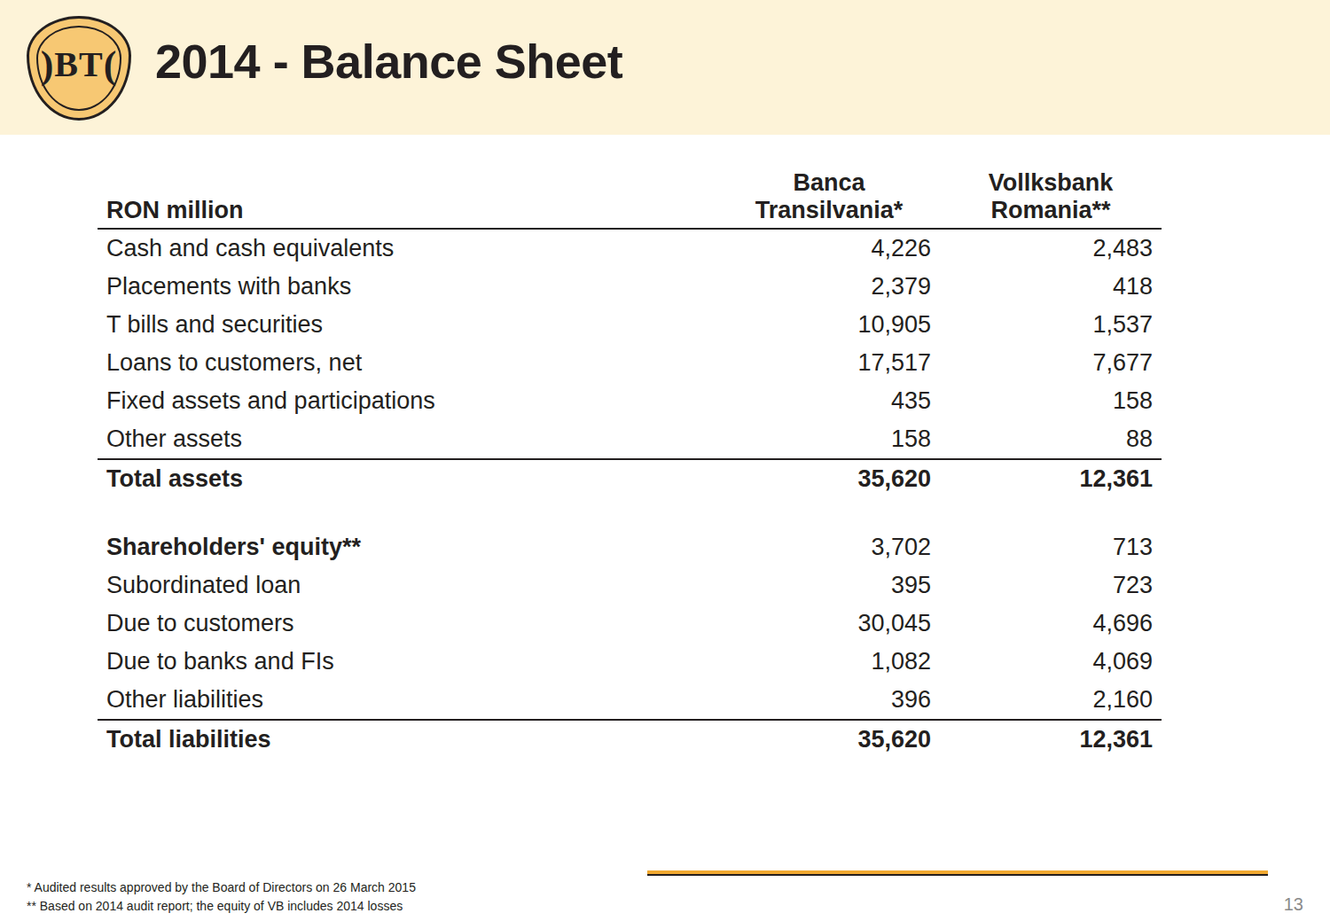2014 - Balance Sheet
) BT(
| RON million | Banca Transilvania* | Vollksbank Romania** |
| --- | --- | --- |
| Cash and cash equivalents | 4,226 | 2,483 |
| Placements with banks | 2,379 | 418 |
| T bills and securities | 10,905 | 1,537 |
| Loans to customers, net | 17,517 | 7,677 |
| Fixed assets and participations | 435 | 158 |
| Other assets | 158 | 88 |
| Total assets | 35,620 | 12,361 |
| Shareholders' equity** | 3,702 | 713 |
| Subordinated loan | 395 | 723 |
| Due to customers | 30,045 | 4,696 |
| Due to banks and FIs | 1,082 | 4,069 |
| Other liabilities | 396 | 2,160 |
| Total liabilities | 35,620 | 12,361 |
* Audited results approved by the Board of Directors on 26 March 2015
** Based on 2014 audit report; the equity of VB includes 2014 losses
13